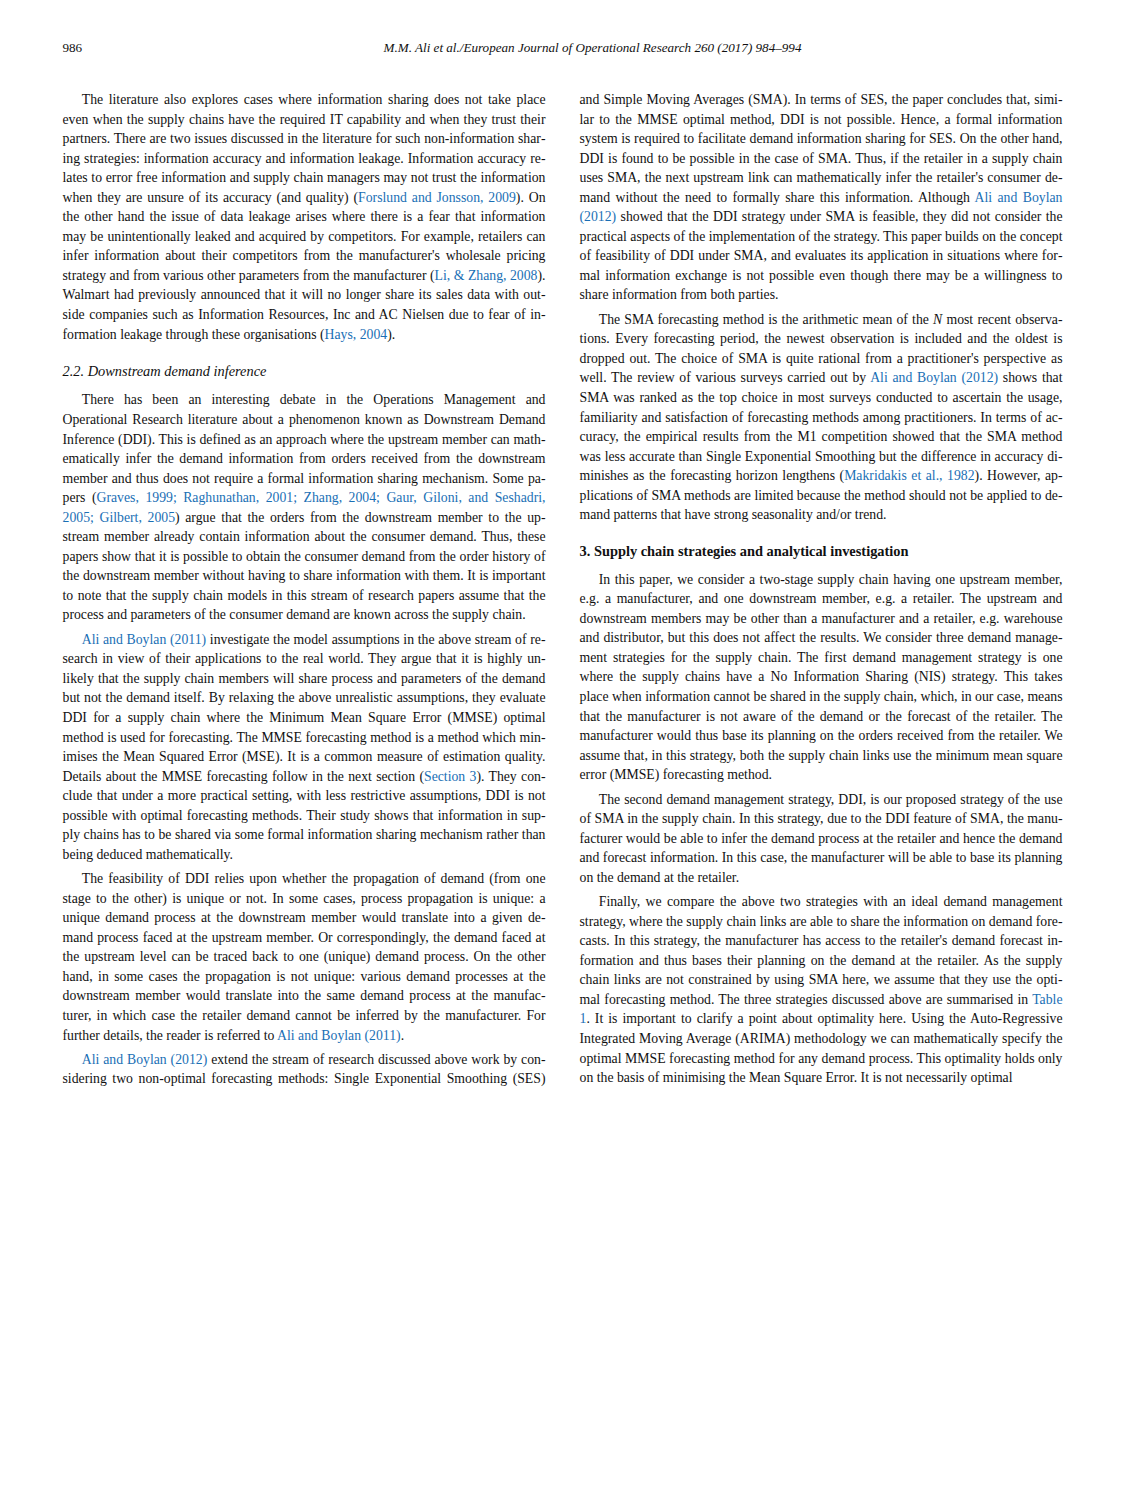986
M.M. Ali et al./European Journal of Operational Research 260 (2017) 984–994
The literature also explores cases where information sharing does not take place even when the supply chains have the required IT capability and when they trust their partners. There are two issues discussed in the literature for such non-information sharing strategies: information accuracy and information leakage. Information accuracy relates to error free information and supply chain managers may not trust the information when they are unsure of its accuracy (and quality) (Forslund and Jonsson, 2009). On the other hand the issue of data leakage arises where there is a fear that information may be unintentionally leaked and acquired by competitors. For example, retailers can infer information about their competitors from the manufacturer's wholesale pricing strategy and from various other parameters from the manufacturer (Li, & Zhang, 2008). Walmart had previously announced that it will no longer share its sales data with outside companies such as Information Resources, Inc and AC Nielsen due to fear of information leakage through these organisations (Hays, 2004).
2.2. Downstream demand inference
There has been an interesting debate in the Operations Management and Operational Research literature about a phenomenon known as Downstream Demand Inference (DDI). This is defined as an approach where the upstream member can mathematically infer the demand information from orders received from the downstream member and thus does not require a formal information sharing mechanism. Some papers (Graves, 1999; Raghunathan, 2001; Zhang, 2004; Gaur, Giloni, and Seshadri, 2005; Gilbert, 2005) argue that the orders from the downstream member to the upstream member already contain information about the consumer demand. Thus, these papers show that it is possible to obtain the consumer demand from the order history of the downstream member without having to share information with them. It is important to note that the supply chain models in this stream of research papers assume that the process and parameters of the consumer demand are known across the supply chain.
Ali and Boylan (2011) investigate the model assumptions in the above stream of research in view of their applications to the real world. They argue that it is highly unlikely that the supply chain members will share process and parameters of the demand but not the demand itself. By relaxing the above unrealistic assumptions, they evaluate DDI for a supply chain where the Minimum Mean Square Error (MMSE) optimal method is used for forecasting. The MMSE forecasting method is a method which minimises the Mean Squared Error (MSE). It is a common measure of estimation quality. Details about the MMSE forecasting follow in the next section (Section 3). They conclude that under a more practical setting, with less restrictive assumptions, DDI is not possible with optimal forecasting methods. Their study shows that information in supply chains has to be shared via some formal information sharing mechanism rather than being deduced mathematically.
The feasibility of DDI relies upon whether the propagation of demand (from one stage to the other) is unique or not. In some cases, process propagation is unique: a unique demand process at the downstream member would translate into a given demand process faced at the upstream member. Or correspondingly, the demand faced at the upstream level can be traced back to one (unique) demand process. On the other hand, in some cases the propagation is not unique: various demand processes at the downstream member would translate into the same demand process at the manufacturer, in which case the retailer demand cannot be inferred by the manufacturer. For further details, the reader is referred to Ali and Boylan (2011).
Ali and Boylan (2012) extend the stream of research discussed above work by considering two non-optimal forecasting methods: Single Exponential Smoothing (SES) and Simple Moving Averages (SMA). In terms of SES, the paper concludes that, similar to the MMSE optimal method, DDI is not possible. Hence, a formal information system is required to facilitate demand information sharing for SES. On the other hand, DDI is found to be possible in the case of SMA. Thus, if the retailer in a supply chain uses SMA, the next upstream link can mathematically infer the retailer's consumer demand without the need to formally share this information. Although Ali and Boylan (2012) showed that the DDI strategy under SMA is feasible, they did not consider the practical aspects of the implementation of the strategy. This paper builds on the concept of feasibility of DDI under SMA, and evaluates its application in situations where formal information exchange is not possible even though there may be a willingness to share information from both parties.
The SMA forecasting method is the arithmetic mean of the N most recent observations. Every forecasting period, the newest observation is included and the oldest is dropped out. The choice of SMA is quite rational from a practitioner's perspective as well. The review of various surveys carried out by Ali and Boylan (2012) shows that SMA was ranked as the top choice in most surveys conducted to ascertain the usage, familiarity and satisfaction of forecasting methods among practitioners. In terms of accuracy, the empirical results from the M1 competition showed that the SMA method was less accurate than Single Exponential Smoothing but the difference in accuracy diminishes as the forecasting horizon lengthens (Makridakis et al., 1982). However, applications of SMA methods are limited because the method should not be applied to demand patterns that have strong seasonality and/or trend.
3. Supply chain strategies and analytical investigation
In this paper, we consider a two-stage supply chain having one upstream member, e.g. a manufacturer, and one downstream member, e.g. a retailer. The upstream and downstream members may be other than a manufacturer and a retailer, e.g. warehouse and distributor, but this does not affect the results. We consider three demand management strategies for the supply chain. The first demand management strategy is one where the supply chains have a No Information Sharing (NIS) strategy. This takes place when information cannot be shared in the supply chain, which, in our case, means that the manufacturer is not aware of the demand or the forecast of the retailer. The manufacturer would thus base its planning on the orders received from the retailer. We assume that, in this strategy, both the supply chain links use the minimum mean square error (MMSE) forecasting method.
The second demand management strategy, DDI, is our proposed strategy of the use of SMA in the supply chain. In this strategy, due to the DDI feature of SMA, the manufacturer would be able to infer the demand process at the retailer and hence the demand and forecast information. In this case, the manufacturer will be able to base its planning on the demand at the retailer.
Finally, we compare the above two strategies with an ideal demand management strategy, where the supply chain links are able to share the information on demand forecasts. In this strategy, the manufacturer has access to the retailer's demand forecast information and thus bases their planning on the demand at the retailer. As the supply chain links are not constrained by using SMA here, we assume that they use the optimal forecasting method. The three strategies discussed above are summarised in Table 1. It is important to clarify a point about optimality here. Using the Auto-Regressive Integrated Moving Average (ARIMA) methodology we can mathematically specify the optimal MMSE forecasting method for any demand process. This optimality holds only on the basis of minimising the Mean Square Error. It is not necessarily optimal